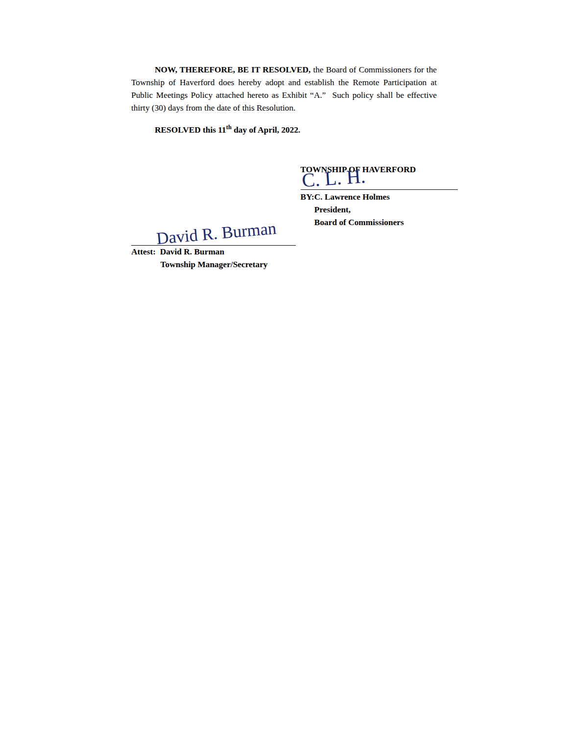NOW, THEREFORE, BE IT RESOLVED, the Board of Commissioners for the Township of Haverford does hereby adopt and establish the Remote Participation at Public Meetings Policy attached hereto as Exhibit “A.” Such policy shall be effective thirty (30) days from the date of this Resolution.
RESOLVED this 11th day of April, 2022.
TOWNSHIP OF HAVERFORD
C. L. H.
| BY: | C. Lawrence Holmes President, Board of Commissioners |
David R. Burman
Attest: David R. Burman
Township Manager/Secretary